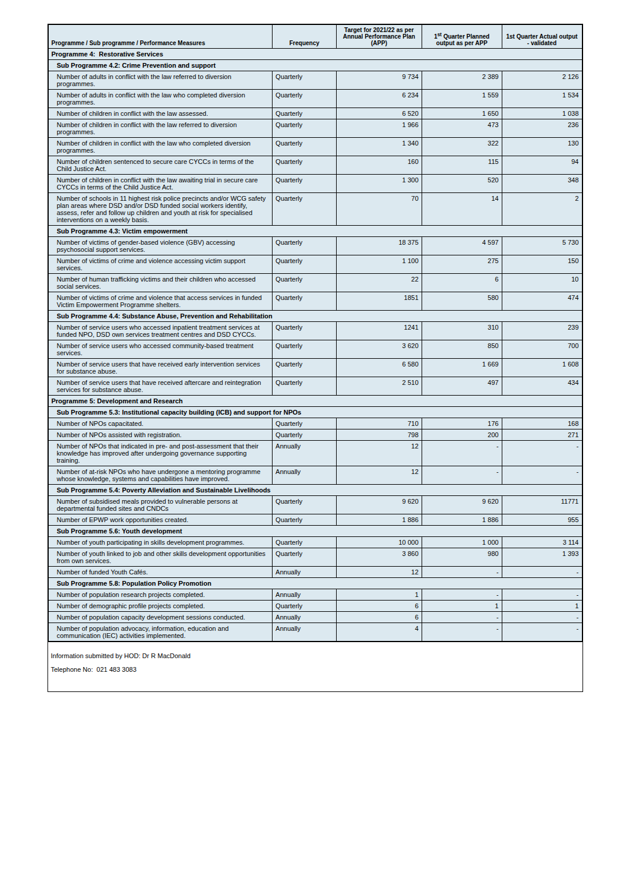| Programme / Sub programme / Performance Measures | Frequency | Target for 2021/22 as per Annual Performance Plan (APP) | 1 st Quarter Planned output as per APP | 1st Quarter Actual output - validated |
| --- | --- | --- | --- | --- |
| Programme 4: Restorative Services |
| Sub Programme 4.2: Crime Prevention and support |
| Number of adults in conflict with the law referred to diversion programmes. | Quarterly | 9 734 | 2 389 | 2 126 |
| Number of adults in conflict with the law who completed diversion programmes. | Quarterly | 6 234 | 1 559 | 1 534 |
| Number of children in conflict with the law assessed. | Quarterly | 6 520 | 1 650 | 1 038 |
| Number of children in conflict with the law referred to diversion programmes. | Quarterly | 1 966 | 473 | 236 |
| Number of children in conflict with the law who completed diversion programmes. | Quarterly | 1 340 | 322 | 130 |
| Number of children sentenced to secure care CYCCs in terms of the Child Justice Act. | Quarterly | 160 | 115 | 94 |
| Number of children in conflict with the law awaiting trial in secure care CYCCs in terms of the Child Justice Act. | Quarterly | 1 300 | 520 | 348 |
| Number of schools in 11 highest risk police precincts and/or WCG safety plan areas where DSD and/or DSD funded social workers identify, assess, refer and follow up children and youth at risk for specialised interventions on a weekly basis. | Quarterly | 70 | 14 | 2 |
| Sub Programme 4.3: Victim empowerment |
| Number of victims of gender-based violence (GBV) accessing psychosocial support services. | Quarterly | 18 375 | 4 597 | 5 730 |
| Number of victims of crime and violence accessing victim support services. | Quarterly | 1 100 | 275 | 150 |
| Number of human trafficking victims and their children who accessed social services. | Quarterly | 22 | 6 | 10 |
| Number of victims of crime and violence that access services in funded Victim Empowerment Programme shelters. | Quarterly | 1851 | 580 | 474 |
| Sub Programme 4.4: Substance Abuse, Prevention and Rehabilitation |
| Number of service users who accessed inpatient treatment services at funded NPO, DSD own services treatment centres and DSD CYCCs. | Quarterly | 1241 | 310 | 239 |
| Number of service users who accessed community-based treatment services. | Quarterly | 3 620 | 850 | 700 |
| Number of service users that have received early intervention services for substance abuse. | Quarterly | 6 580 | 1 669 | 1 608 |
| Number of service users that have received aftercare and reintegration services for substance abuse. | Quarterly | 2 510 | 497 | 434 |
| Programme 5: Development and Research |
| Sub Programme 5.3: Institutional capacity building (ICB) and support for NPOs |
| Number of NPOs capacitated. | Quarterly | 710 | 176 | 168 |
| Number of NPOs assisted with registration. | Quarterly | 798 | 200 | 271 |
| Number of NPOs that indicated in pre- and post-assessment that their knowledge has improved after undergoing governance supporting training. | Annually | 12 | - | - |
| Number of at-risk NPOs who have undergone a mentoring programme whose knowledge, systems and capabilities have improved. | Annually | 12 | - | - |
| Sub Programme 5.4: Poverty Alleviation and Sustainable Livelihoods |
| Number of subsidised meals provided to vulnerable persons at departmental funded sites and CNDCs | Quarterly | 9 620 | 9 620 | 11771 |
| Number of EPWP work opportunities created. | Quarterly | 1 886 | 1 886 | 955 |
| Sub Programme 5.6: Youth development |
| Number of youth participating in skills development programmes. | Quarterly | 10 000 | 1 000 | 3 114 |
| Number of youth linked to job and other skills development opportunities from own services. | Quarterly | 3 860 | 980 | 1 393 |
| Number of funded Youth Cafés. | Annually | 12 | - | - |
| Sub Programme 5.8: Population Policy Promotion |
| Number of population research projects completed. | Annually | 1 | - | - |
| Number of demographic profile projects completed. | Quarterly | 6 | 1 | 1 |
| Number of population capacity development sessions conducted. | Annually | 6 | - | - |
| Number of population advocacy, information, education and communication (IEC) activities implemented. | Annually | 4 | - | - |
Information submitted by HOD: Dr R MacDonald
Telephone No: 021 483 3083